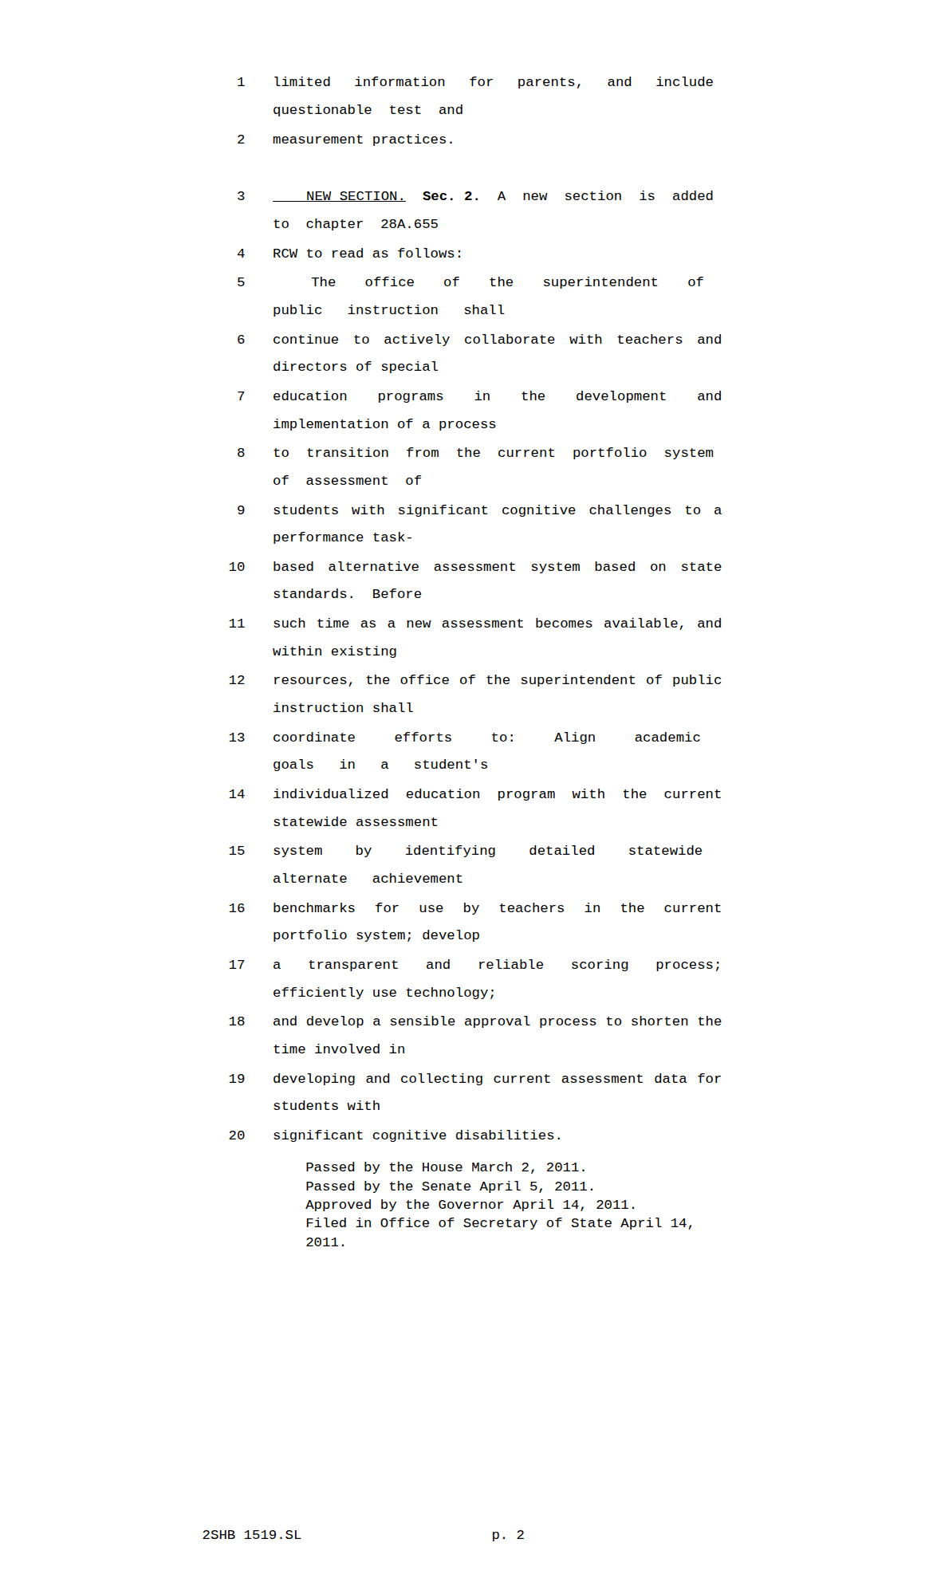| 1 | limited information for parents, and include questionable test and |
| 2 | measurement practices. |
| 3 | NEW SECTION. Sec. 2. A new section is added to chapter 28A.655 |
| 4 | RCW to read as follows: |
| 5 | The office of the superintendent of public instruction shall |
| 6 | continue to actively collaborate with teachers and directors of special |
| 7 | education programs in the development and implementation of a process |
| 8 | to transition from the current portfolio system of assessment of |
| 9 | students with significant cognitive challenges to a performance task- |
| 10 | based alternative assessment system based on state standards. Before |
| 11 | such time as a new assessment becomes available, and within existing |
| 12 | resources, the office of the superintendent of public instruction shall |
| 13 | coordinate efforts to: Align academic goals in a student's |
| 14 | individualized education program with the current statewide assessment |
| 15 | system by identifying detailed statewide alternate achievement |
| 16 | benchmarks for use by teachers in the current portfolio system; develop |
| 17 | a transparent and reliable scoring process; efficiently use technology; |
| 18 | and develop a sensible approval process to shorten the time involved in |
| 19 | developing and collecting current assessment data for students with |
| 20 | significant cognitive disabilities. |
Passed by the House March 2, 2011.
Passed by the Senate April 5, 2011.
Approved by the Governor April 14, 2011.
Filed in Office of Secretary of State April 14, 2011.
2SHB 1519.SL
p. 2